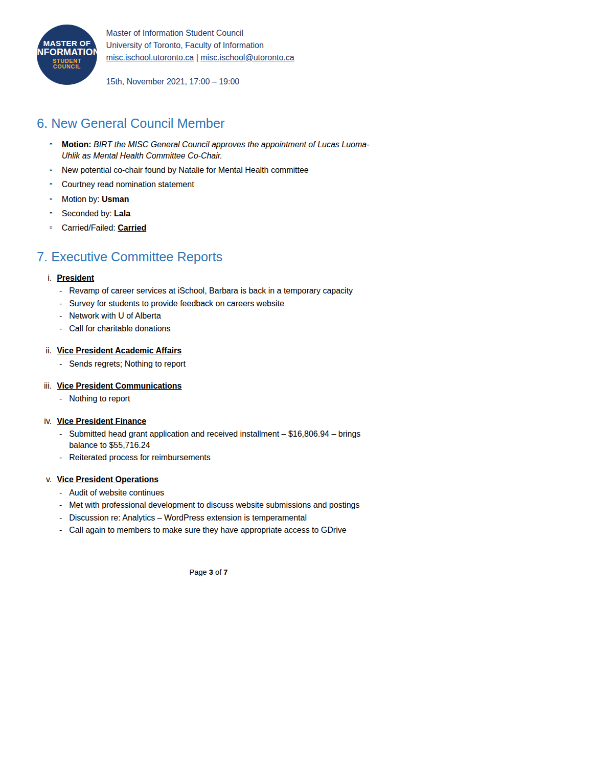MASTER OF INFORMATION STUDENT COUNCIL
Master of Information Student Council
University of Toronto, Faculty of Information
misc.ischool.utoronto.ca | misc.ischool@utoronto.ca
15th, November 2021, 17:00 – 19:00
6. New General Council Member
Motion: BIRT the MISC General Council approves the appointment of Lucas Luoma-Uhlik as Mental Health Committee Co-Chair.
New potential co-chair found by Natalie for Mental Health committee
Courtney read nomination statement
Motion by: Usman
Seconded by: Lala
Carried/Failed: Carried
7. Executive Committee Reports
President
Revamp of career services at iSchool, Barbara is back in a temporary capacity
Survey for students to provide feedback on careers website
Network with U of Alberta
Call for charitable donations
Vice President Academic Affairs
Sends regrets; Nothing to report
Vice President Communications
Nothing to report
Vice President Finance
Submitted head grant application and received installment – $16,806.94 – brings balance to $55,716.24
Reiterated process for reimbursements
Vice President Operations
Audit of website continues
Met with professional development to discuss website submissions and postings
Discussion re: Analytics – WordPress extension is temperamental
Call again to members to make sure they have appropriate access to GDrive
Page 3 of 7